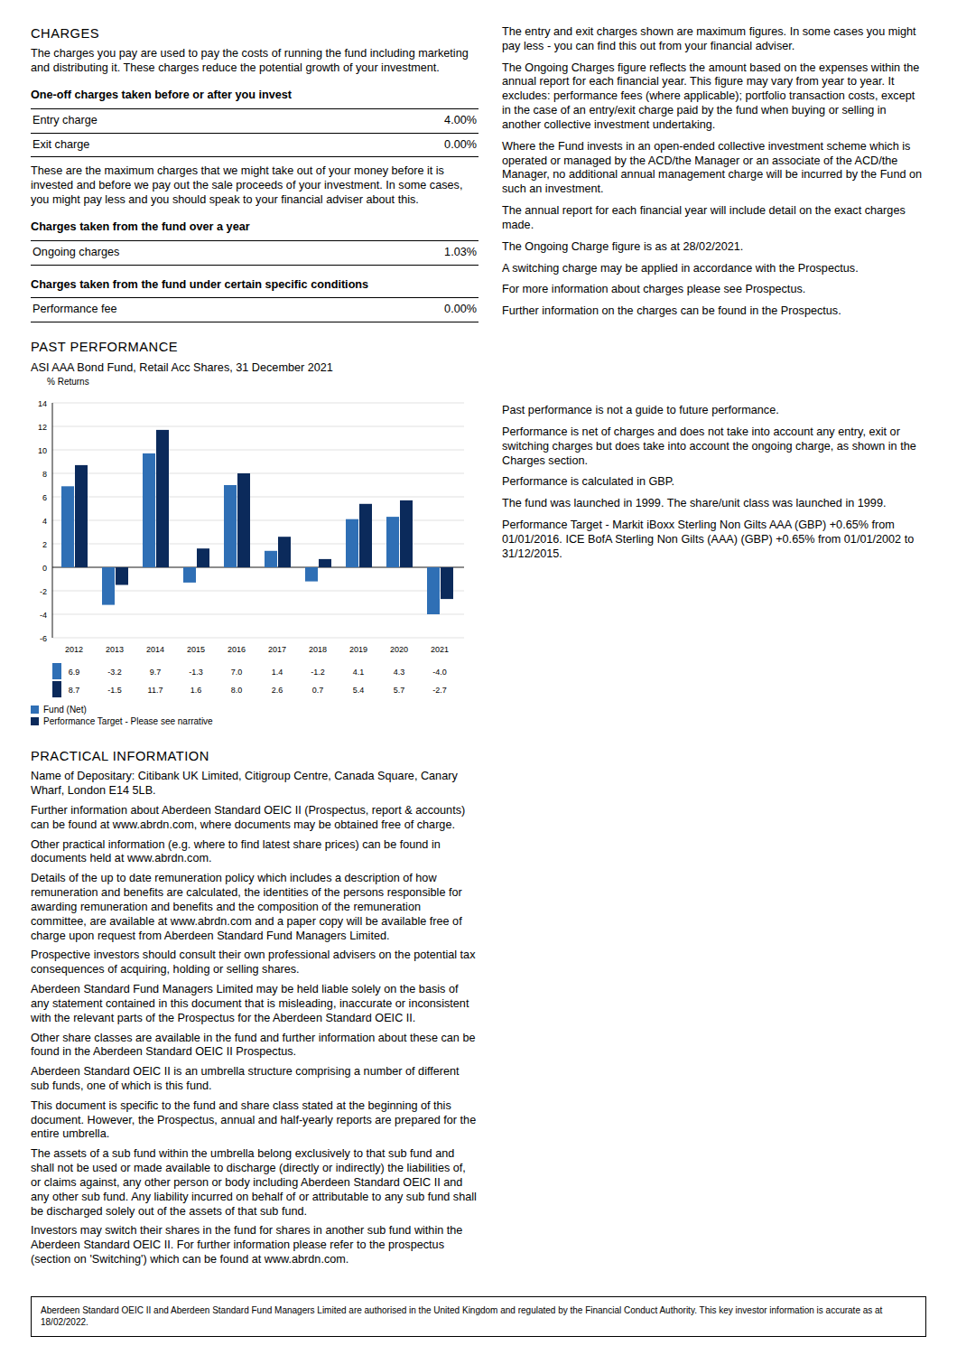Charges
The charges you pay are used to pay the costs of running the fund including marketing and distributing it. These charges reduce the potential growth of your investment.
One-off charges taken before or after you invest
| Entry charge | 4.00% |
| Exit charge | 0.00% |
These are the maximum charges that we might take out of your money before it is invested and before we pay out the sale proceeds of your investment. In some cases, you might pay less and you should speak to your financial adviser about this.
Charges taken from the fund over a year
| Ongoing charges | 1.03% |
Charges taken from the fund under certain specific conditions
| Performance fee | 0.00% |
Past Performance
ASI AAA Bond Fund, Retail Acc Shares, 31 December 2021
% Returns
14 12 10 8 6 4 2 0 -2 -4 -6 2012 2013 2014 2015 2016 2017 2018 2019 2020 2021 6.9 -3.2 9.7 -1.3 7.0 1.4 -1.2 4.1 4.3 -4.0 8.7 -1.5 11.7 1.6 8.0 2.6 0.7 5.4 5.7 -2.7
Fund (Net)
Performance Target - Please see narrative
Practical Information
Name of Depositary: Citibank UK Limited, Citigroup Centre, Canada Square, Canary Wharf, London E14 5LB.
Further information about Aberdeen Standard OEIC II (Prospectus, report & accounts) can be found at www.abrdn.com, where documents may be obtained free of charge.
Other practical information (e.g. where to find latest share prices) can be found in documents held at www.abrdn.com.
Details of the up to date remuneration policy which includes a description of how remuneration and benefits are calculated, the identities of the persons responsible for awarding remuneration and benefits and the composition of the remuneration committee, are available at www.abrdn.com and a paper copy will be available free of charge upon request from Aberdeen Standard Fund Managers Limited.
Prospective investors should consult their own professional advisers on the potential tax consequences of acquiring, holding or selling shares.
Aberdeen Standard Fund Managers Limited may be held liable solely on the basis of any statement contained in this document that is misleading, inaccurate or inconsistent with the relevant parts of the Prospectus for the Aberdeen Standard OEIC II.
Other share classes are available in the fund and further information about these can be found in the Aberdeen Standard OEIC II Prospectus.
Aberdeen Standard OEIC II is an umbrella structure comprising a number of different sub funds, one of which is this fund.
This document is specific to the fund and share class stated at the beginning of this document. However, the Prospectus, annual and half-yearly reports are prepared for the entire umbrella.
The assets of a sub fund within the umbrella belong exclusively to that sub fund and shall not be used or made available to discharge (directly or indirectly) the liabilities of, or claims against, any other person or body including Aberdeen Standard OEIC II and any other sub fund. Any liability incurred on behalf of or attributable to any sub fund shall be discharged solely out of the assets of that sub fund.
Investors may switch their shares in the fund for shares in another sub fund within the Aberdeen Standard OEIC II. For further information please refer to the prospectus (section on 'Switching') which can be found at www.abrdn.com.
The entry and exit charges shown are maximum figures. In some cases you might pay less - you can find this out from your financial adviser.
The Ongoing Charges figure reflects the amount based on the expenses within the annual report for each financial year. This figure may vary from year to year. It excludes: performance fees (where applicable); portfolio transaction costs, except in the case of an entry/exit charge paid by the fund when buying or selling in another collective investment undertaking.
Where the Fund invests in an open-ended collective investment scheme which is operated or managed by the ACD/the Manager or an associate of the ACD/the Manager, no additional annual management charge will be incurred by the Fund on such an investment.
The annual report for each financial year will include detail on the exact charges made.
The Ongoing Charge figure is as at 28/02/2021.
A switching charge may be applied in accordance with the Prospectus.
For more information about charges please see Prospectus.
Further information on the charges can be found in the Prospectus.
Past performance is not a guide to future performance.
Performance is net of charges and does not take into account any entry, exit or switching charges but does take into account the ongoing charge, as shown in the Charges section.
Performance is calculated in GBP.
The fund was launched in 1999. The share/unit class was launched in 1999.
Performance Target - Markit iBoxx Sterling Non Gilts AAA (GBP) +0.65% from 01/01/2016. ICE BofA Sterling Non Gilts (AAA) (GBP) +0.65% from 01/01/2002 to 31/12/2015.
Aberdeen Standard OEIC II and Aberdeen Standard Fund Managers Limited are authorised in the United Kingdom and regulated by the Financial Conduct Authority. This key investor information is accurate as at 18/02/2022.